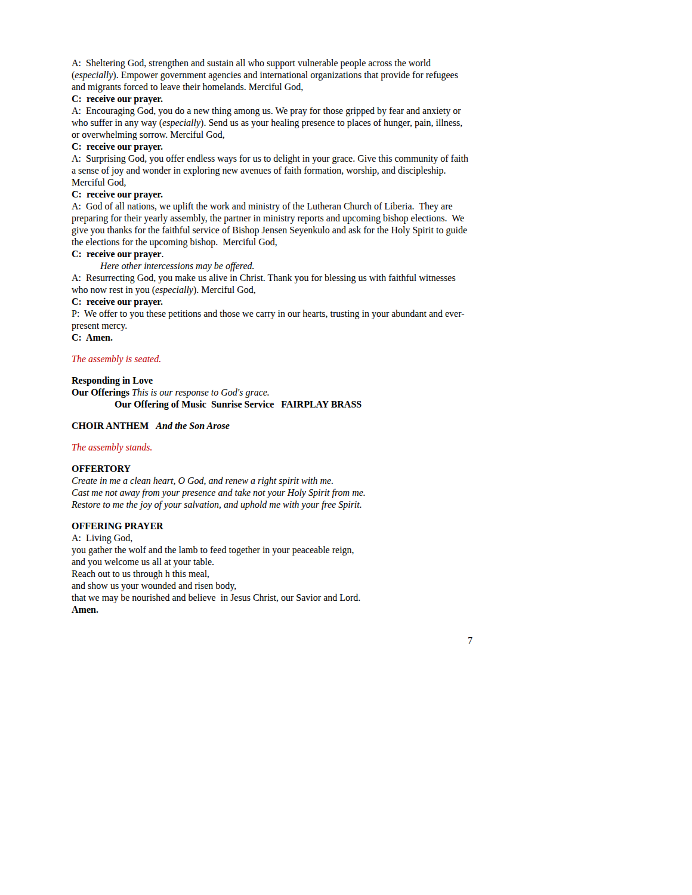A: Sheltering God, strengthen and sustain all who support vulnerable people across the world (especially). Empower government agencies and international organizations that provide for refugees and migrants forced to leave their homelands. Merciful God,
C: receive our prayer.
A: Encouraging God, you do a new thing among us. We pray for those gripped by fear and anxiety or who suffer in any way (especially). Send us as your healing presence to places of hunger, pain, illness, or overwhelming sorrow. Merciful God,
C: receive our prayer.
A: Surprising God, you offer endless ways for us to delight in your grace. Give this community of faith a sense of joy and wonder in exploring new avenues of faith formation, worship, and discipleship. Merciful God,
C: receive our prayer.
A: God of all nations, we uplift the work and ministry of the Lutheran Church of Liberia. They are preparing for their yearly assembly, the partner in ministry reports and upcoming bishop elections. We give you thanks for the faithful service of Bishop Jensen Seyenkulo and ask for the Holy Spirit to guide the elections for the upcoming bishop. Merciful God,
C: receive our prayer.
Here other intercessions may be offered.
A: Resurrecting God, you make us alive in Christ. Thank you for blessing us with faithful witnesses who now rest in you (especially). Merciful God,
C: receive our prayer.
P: We offer to you these petitions and those we carry in our hearts, trusting in your abundant and ever-present mercy.
C: Amen.
The assembly is seated.
Responding in Love
Our Offerings This is our response to God's grace.
Our Offering of Music Sunrise Service FAIRPLAY BRASS
CHOIR ANTHEM And the Son Arose
The assembly stands.
OFFERTORY
Create in me a clean heart, O God, and renew a right spirit with me.
Cast me not away from your presence and take not your Holy Spirit from me.
Restore to me the joy of your salvation, and uphold me with your free Spirit.
OFFERING PRAYER
A: Living God,
you gather the wolf and the lamb to feed together in your peaceable reign,
and you welcome us all at your table.
Reach out to us through h this meal,
and show us your wounded and risen body,
that we may be nourished and believe in Jesus Christ, our Savior and Lord.
Amen.
7